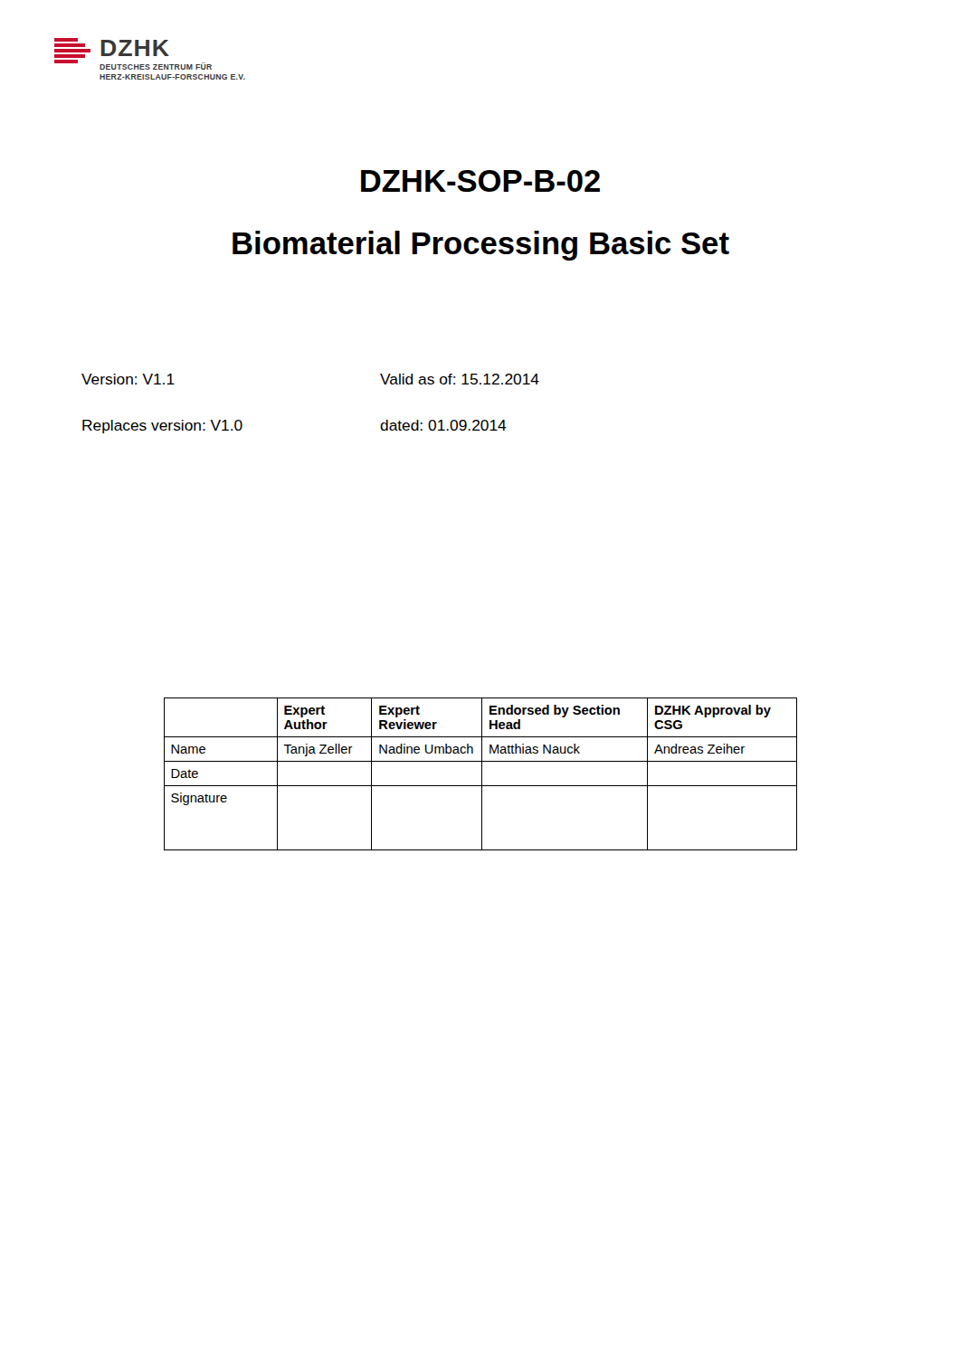DZHK
DEUTSCHES ZENTRUM FÜR
HERZ-KREISLAUF-FORSCHUNG E.V.
DZHK-SOP-B-02
Biomaterial Processing Basic Set
| Version: V1.1 | Valid as of: 15.12.2014 |
| Replaces version: V1.0 | dated: 01.09.2014 |
| | Expert Author | Expert Reviewer | Endorsed by Section Head | DZHK Approval by CSG |
| --- | --- | --- | --- | --- |
| Name | Tanja Zeller | Nadine Umbach | Matthias Nauck | Andreas Zeiher |
| Date | | | | |
| Signature | | | | |